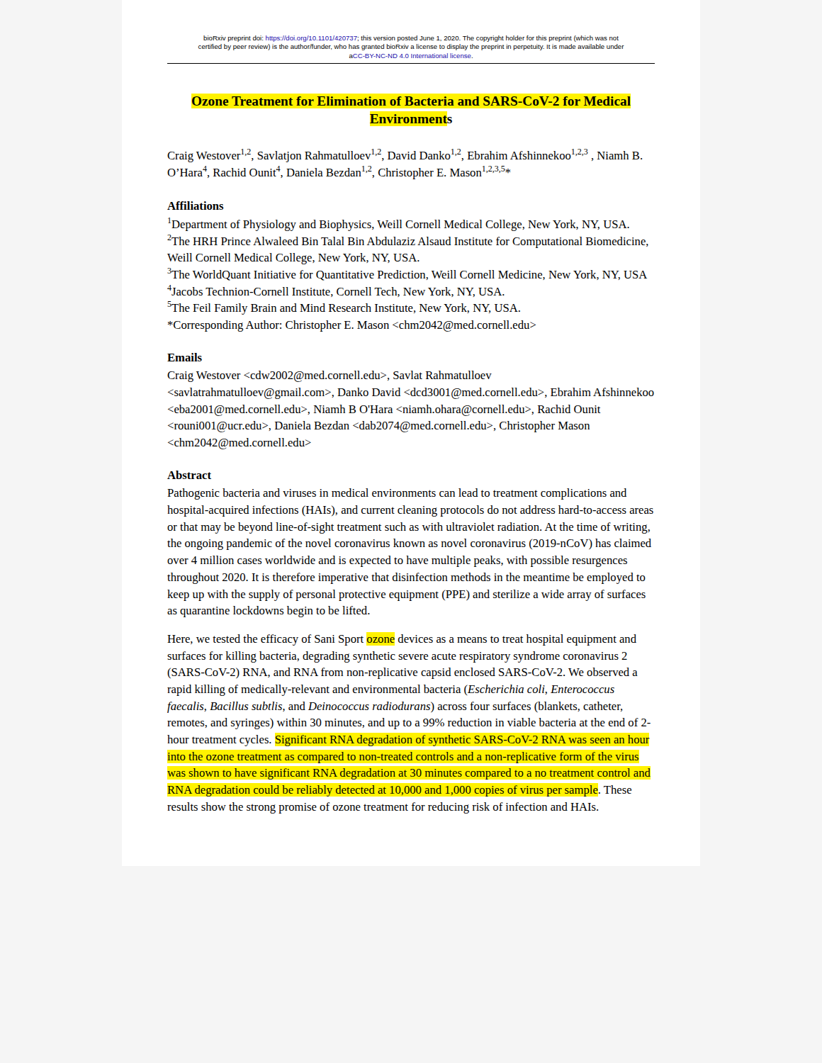bioRxiv preprint doi: https://doi.org/10.1101/420737; this version posted June 1, 2020. The copyright holder for this preprint (which was not
certified by peer review) is the author/funder, who has granted bioRxiv a license to display the preprint in perpetuity. It is made available under
aCC-BY-NC-ND 4.0 International license.
Ozone Treatment for Elimination of Bacteria and SARS-CoV-2 for Medical Environments
Craig Westover1,2, Savlatjon Rahmatulloev1,2, David Danko1,2, Ebrahim Afshinnekoo1,2,3 , Niamh B. O’Hara4, Rachid Ounit4, Daniela Bezdan1,2, Christopher E. Mason1,2,3,5*
Affiliations
1Department of Physiology and Biophysics, Weill Cornell Medical College, New York, NY, USA.
2The HRH Prince Alwaleed Bin Talal Bin Abdulaziz Alsaud Institute for Computational Biomedicine, Weill Cornell Medical College, New York, NY, USA.
3The WorldQuant Initiative for Quantitative Prediction, Weill Cornell Medicine, New York, NY, USA
4Jacobs Technion-Cornell Institute, Cornell Tech, New York, NY, USA.
5The Feil Family Brain and Mind Research Institute, New York, NY, USA.
*Corresponding Author: Christopher E. Mason <chm2042@med.cornell.edu>
Emails
Craig Westover <cdw2002@med.cornell.edu>, Savlat Rahmatulloev <savlatrahmatulloev@gmail.com>, Danko David <dcd3001@med.cornell.edu>, Ebrahim Afshinnekoo <eba2001@med.cornell.edu>, Niamh B O'Hara <niamh.ohara@cornell.edu>, Rachid Ounit <rouni001@ucr.edu>, Daniela Bezdan <dab2074@med.cornell.edu>, Christopher Mason <chm2042@med.cornell.edu>
Abstract
Pathogenic bacteria and viruses in medical environments can lead to treatment complications and hospital-acquired infections (HAIs), and current cleaning protocols do not address hard-to-access areas or that may be beyond line-of-sight treatment such as with ultraviolet radiation. At the time of writing, the ongoing pandemic of the novel coronavirus known as novel coronavirus (2019-nCoV) has claimed over 4 million cases worldwide and is expected to have multiple peaks, with possible resurgences throughout 2020. It is therefore imperative that disinfection methods in the meantime be employed to keep up with the supply of personal protective equipment (PPE) and sterilize a wide array of surfaces as quarantine lockdowns begin to be lifted.
Here, we tested the efficacy of Sani Sport ozone devices as a means to treat hospital equipment and surfaces for killing bacteria, degrading synthetic severe acute respiratory syndrome coronavirus 2 (SARS-CoV-2) RNA, and RNA from non-replicative capsid enclosed SARS-CoV-2. We observed a rapid killing of medically-relevant and environmental bacteria (Escherichia coli, Enterococcus faecalis, Bacillus subtlis, and Deinococcus radiodurans) across four surfaces (blankets, catheter, remotes, and syringes) within 30 minutes, and up to a 99% reduction in viable bacteria at the end of 2-hour treatment cycles. Significant RNA degradation of synthetic SARS-CoV-2 RNA was seen an hour into the ozone treatment as compared to non-treated controls and a non-replicative form of the virus was shown to have significant RNA degradation at 30 minutes compared to a no treatment control and RNA degradation could be reliably detected at 10,000 and 1,000 copies of virus per sample. These results show the strong promise of ozone treatment for reducing risk of infection and HAIs.